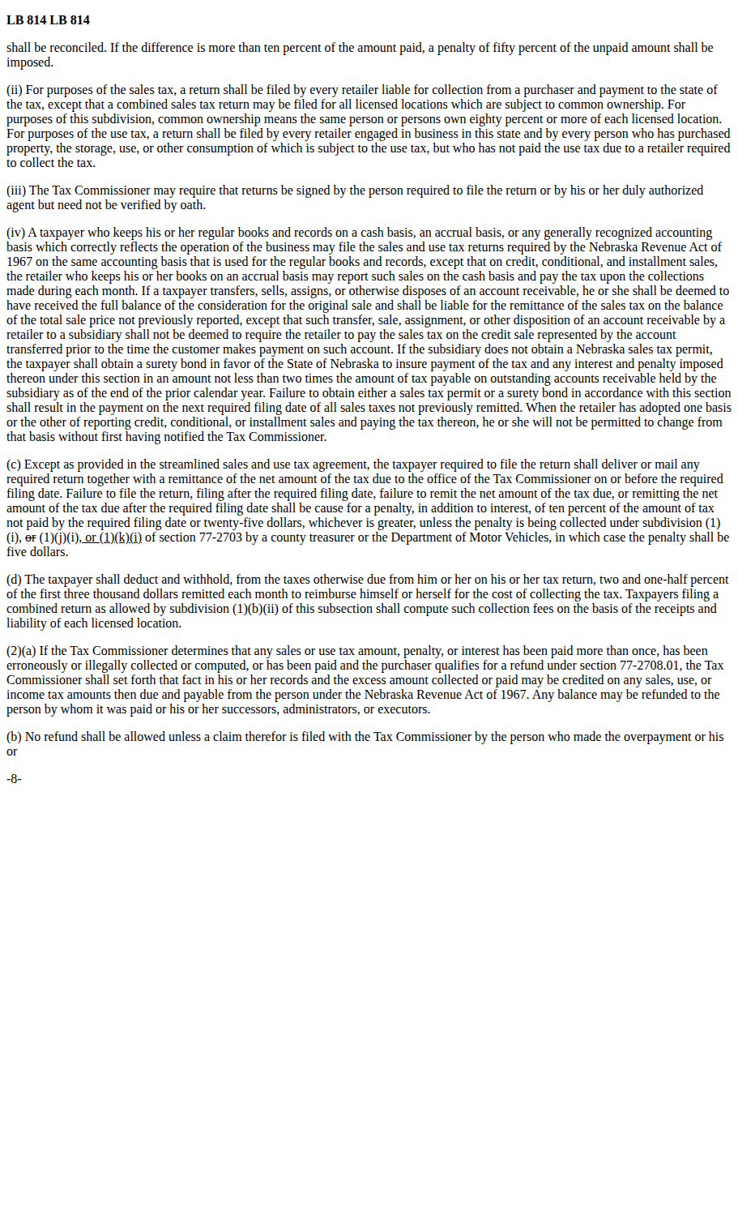LB 814 LB 814
shall be reconciled. If the difference is more than ten percent of the amount paid, a penalty of fifty percent of the unpaid amount shall be imposed.
(ii) For purposes of the sales tax, a return shall be filed by every retailer liable for collection from a purchaser and payment to the state of the tax, except that a combined sales tax return may be filed for all licensed locations which are subject to common ownership. For purposes of this subdivision, common ownership means the same person or persons own eighty percent or more of each licensed location. For purposes of the use tax, a return shall be filed by every retailer engaged in business in this state and by every person who has purchased property, the storage, use, or other consumption of which is subject to the use tax, but who has not paid the use tax due to a retailer required to collect the tax.
(iii) The Tax Commissioner may require that returns be signed by the person required to file the return or by his or her duly authorized agent but need not be verified by oath.
(iv) A taxpayer who keeps his or her regular books and records on a cash basis, an accrual basis, or any generally recognized accounting basis which correctly reflects the operation of the business may file the sales and use tax returns required by the Nebraska Revenue Act of 1967 on the same accounting basis that is used for the regular books and records, except that on credit, conditional, and installment sales, the retailer who keeps his or her books on an accrual basis may report such sales on the cash basis and pay the tax upon the collections made during each month. If a taxpayer transfers, sells, assigns, or otherwise disposes of an account receivable, he or she shall be deemed to have received the full balance of the consideration for the original sale and shall be liable for the remittance of the sales tax on the balance of the total sale price not previously reported, except that such transfer, sale, assignment, or other disposition of an account receivable by a retailer to a subsidiary shall not be deemed to require the retailer to pay the sales tax on the credit sale represented by the account transferred prior to the time the customer makes payment on such account. If the subsidiary does not obtain a Nebraska sales tax permit, the taxpayer shall obtain a surety bond in favor of the State of Nebraska to insure payment of the tax and any interest and penalty imposed thereon under this section in an amount not less than two times the amount of tax payable on outstanding accounts receivable held by the subsidiary as of the end of the prior calendar year. Failure to obtain either a sales tax permit or a surety bond in accordance with this section shall result in the payment on the next required filing date of all sales taxes not previously remitted. When the retailer has adopted one basis or the other of reporting credit, conditional, or installment sales and paying the tax thereon, he or she will not be permitted to change from that basis without first having notified the Tax Commissioner.
(c) Except as provided in the streamlined sales and use tax agreement, the taxpayer required to file the return shall deliver or mail any required return together with a remittance of the net amount of the tax due to the office of the Tax Commissioner on or before the required filing date. Failure to file the return, filing after the required filing date, failure to remit the net amount of the tax due, or remitting the net amount of the tax due after the required filing date shall be cause for a penalty, in addition to interest, of ten percent of the amount of tax not paid by the required filing date or twenty-five dollars, whichever is greater, unless the penalty is being collected under subdivision (1)(i), or (1)(j)(i), or (1)(k)(i) of section 77-2703 by a county treasurer or the Department of Motor Vehicles, in which case the penalty shall be five dollars.
(d) The taxpayer shall deduct and withhold, from the taxes otherwise due from him or her on his or her tax return, two and one-half percent of the first three thousand dollars remitted each month to reimburse himself or herself for the cost of collecting the tax. Taxpayers filing a combined return as allowed by subdivision (1)(b)(ii) of this subsection shall compute such collection fees on the basis of the receipts and liability of each licensed location.
(2)(a) If the Tax Commissioner determines that any sales or use tax amount, penalty, or interest has been paid more than once, has been erroneously or illegally collected or computed, or has been paid and the purchaser qualifies for a refund under section 77-2708.01, the Tax Commissioner shall set forth that fact in his or her records and the excess amount collected or paid may be credited on any sales, use, or income tax amounts then due and payable from the person under the Nebraska Revenue Act of 1967. Any balance may be refunded to the person by whom it was paid or his or her successors, administrators, or executors.
(b) No refund shall be allowed unless a claim therefor is filed with the Tax Commissioner by the person who made the overpayment or his or
-8-